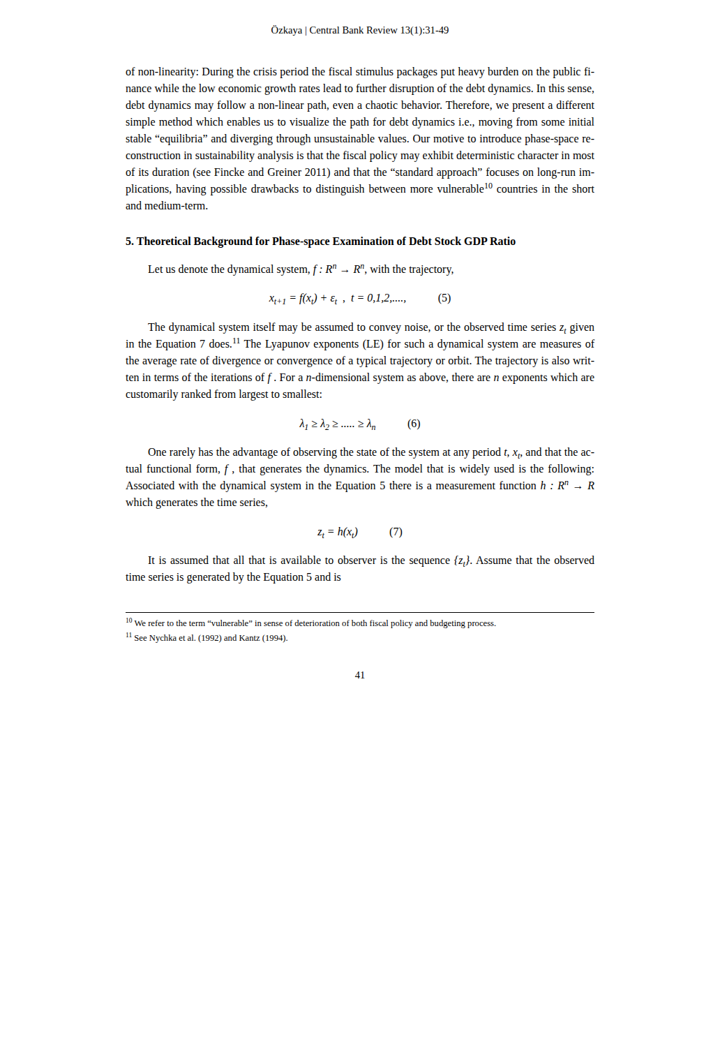Özkaya | Central Bank Review 13(1):31-49
of non-linearity: During the crisis period the fiscal stimulus packages put heavy burden on the public finance while the low economic growth rates lead to further disruption of the debt dynamics. In this sense, debt dynamics may follow a non-linear path, even a chaotic behavior. Therefore, we present a different simple method which enables us to visualize the path for debt dynamics i.e., moving from some initial stable “equilibria” and diverging through unsustainable values. Our motive to introduce phase-space reconstruction in sustainability analysis is that the fiscal policy may exhibit deterministic character in most of its duration (see Fincke and Greiner 2011) and that the “standard approach” focuses on long-run implications, having possible drawbacks to distinguish between more vulnerable10 countries in the short and medium-term.
5. Theoretical Background for Phase-space Examination of Debt Stock GDP Ratio
Let us denote the dynamical system, f : Rn → Rn, with the trajectory,
xt+1 = f(xt) + εt , t = 0,1,2,...., (5)
The dynamical system itself may be assumed to convey noise, or the observed time series zt given in the Equation 7 does.11 The Lyapunov exponents (LE) for such a dynamical system are measures of the average rate of divergence or convergence of a typical trajectory or orbit. The trajectory is also written in terms of the iterations of f . For a n-dimensional system as above, there are n exponents which are customarily ranked from largest to smallest:
λ1 ≥ λ2 ≥ ..... ≥ λn (6)
One rarely has the advantage of observing the state of the system at any period t, xt, and that the actual functional form, f , that generates the dynamics. The model that is widely used is the following: Associated with the dynamical system in the Equation 5 there is a measurement function h : Rn → R which generates the time series,
zt = h(xt) (7)
It is assumed that all that is available to observer is the sequence {zt}. Assume that the observed time series is generated by the Equation 5 and is
10 We refer to the term “vulnerable” in sense of deterioration of both fiscal policy and budgeting process.
11 See Nychka et al. (1992) and Kantz (1994).
41